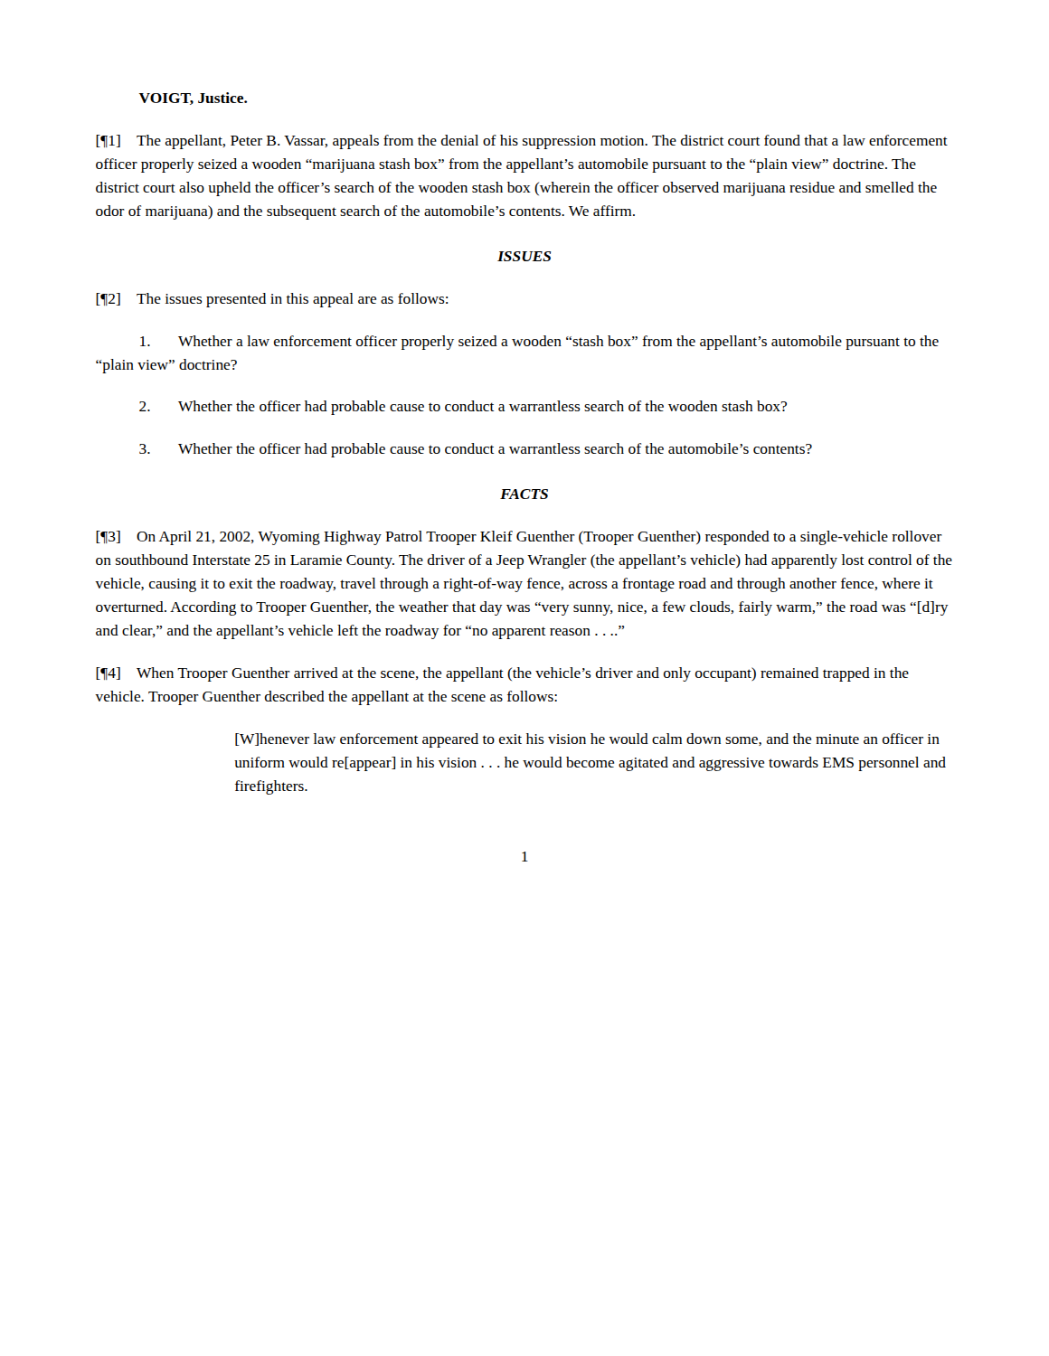VOIGT, Justice.
[¶1] The appellant, Peter B. Vassar, appeals from the denial of his suppression motion. The district court found that a law enforcement officer properly seized a wooden “marijuana stash box” from the appellant’s automobile pursuant to the “plain view” doctrine. The district court also upheld the officer’s search of the wooden stash box (wherein the officer observed marijuana residue and smelled the odor of marijuana) and the subsequent search of the automobile’s contents. We affirm.
ISSUES
[¶2] The issues presented in this appeal are as follows:
1. Whether a law enforcement officer properly seized a wooden “stash box” from the appellant’s automobile pursuant to the “plain view” doctrine?
2. Whether the officer had probable cause to conduct a warrantless search of the wooden stash box?
3. Whether the officer had probable cause to conduct a warrantless search of the automobile’s contents?
FACTS
[¶3] On April 21, 2002, Wyoming Highway Patrol Trooper Kleif Guenther (Trooper Guenther) responded to a single-vehicle rollover on southbound Interstate 25 in Laramie County. The driver of a Jeep Wrangler (the appellant’s vehicle) had apparently lost control of the vehicle, causing it to exit the roadway, travel through a right-of-way fence, across a frontage road and through another fence, where it overturned. According to Trooper Guenther, the weather that day was “very sunny, nice, a few clouds, fairly warm,” the road was “[d]ry and clear,” and the appellant’s vehicle left the roadway for “no apparent reason . . ..”
[¶4] When Trooper Guenther arrived at the scene, the appellant (the vehicle’s driver and only occupant) remained trapped in the vehicle. Trooper Guenther described the appellant at the scene as follows:
[W]henever law enforcement appeared to exit his vision he would calm down some, and the minute an officer in uniform would re[appear] in his vision . . . he would become agitated and aggressive towards EMS personnel and firefighters.
1